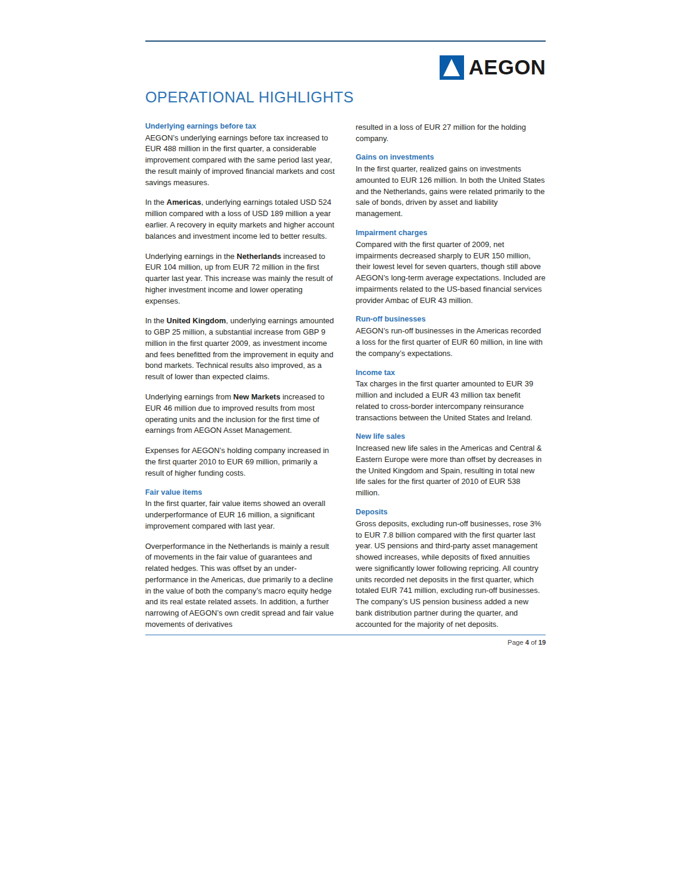AEGON
OPERATIONAL HIGHLIGHTS
Underlying earnings before tax
AEGON’s underlying earnings before tax increased to EUR 488 million in the first quarter, a considerable improvement compared with the same period last year, the result mainly of improved financial markets and cost savings measures.
In the Americas, underlying earnings totaled USD 524 million compared with a loss of USD 189 million a year earlier. A recovery in equity markets and higher account balances and investment income led to better results.
Underlying earnings in the Netherlands increased to EUR 104 million, up from EUR 72 million in the first quarter last year. This increase was mainly the result of higher investment income and lower operating expenses.
In the United Kingdom, underlying earnings amounted to GBP 25 million, a substantial increase from GBP 9 million in the first quarter 2009, as investment income and fees benefitted from the improvement in equity and bond markets. Technical results also improved, as a result of lower than expected claims.
Underlying earnings from New Markets increased to EUR 46 million due to improved results from most operating units and the inclusion for the first time of earnings from AEGON Asset Management.
Expenses for AEGON’s holding company increased in the first quarter 2010 to EUR 69 million, primarily a result of higher funding costs.
Fair value items
In the first quarter, fair value items showed an overall underperformance of EUR 16 million, a significant improvement compared with last year.
Overperformance in the Netherlands is mainly a result of movements in the fair value of guarantees and related hedges. This was offset by an under-performance in the Americas, due primarily to a decline in the value of both the company’s macro equity hedge and its real estate related assets. In addition, a further narrowing of AEGON’s own credit spread and fair value movements of derivatives
resulted in a loss of EUR 27 million for the holding company.
Gains on investments
In the first quarter, realized gains on investments amounted to EUR 126 million. In both the United States and the Netherlands, gains were related primarily to the sale of bonds, driven by asset and liability management.
Impairment charges
Compared with the first quarter of 2009, net impairments decreased sharply to EUR 150 million, their lowest level for seven quarters, though still above AEGON’s long-term average expectations. Included are impairments related to the US-based financial services provider Ambac of EUR 43 million.
Run-off businesses
AEGON’s run-off businesses in the Americas recorded a loss for the first quarter of EUR 60 million, in line with the company’s expectations.
Income tax
Tax charges in the first quarter amounted to EUR 39 million and included a EUR 43 million tax benefit related to cross-border intercompany reinsurance transactions between the United States and Ireland.
New life sales
Increased new life sales in the Americas and Central & Eastern Europe were more than offset by decreases in the United Kingdom and Spain, resulting in total new life sales for the first quarter of 2010 of EUR 538 million.
Deposits
Gross deposits, excluding run-off businesses, rose 3% to EUR 7.8 billion compared with the first quarter last year. US pensions and third-party asset management showed increases, while deposits of fixed annuities were significantly lower following repricing. All country units recorded net deposits in the first quarter, which totaled EUR 741 million, excluding run-off businesses. The company’s US pension business added a new bank distribution partner during the quarter, and accounted for the majority of net deposits.
Page 4 of 19